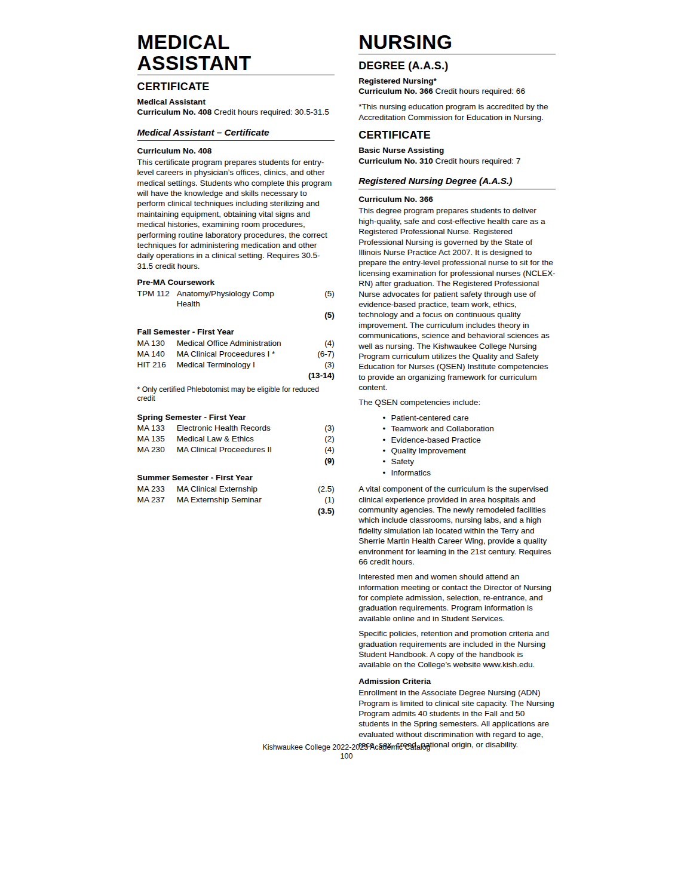MEDICAL ASSISTANT
CERTIFICATE
Medical Assistant
Curriculum No. 408 Credit hours required: 30.5-31.5
Medical Assistant – Certificate
Curriculum No. 408
This certificate program prepares students for entry-level careers in physician’s offices, clinics, and other medical settings. Students who complete this program will have the knowledge and skills necessary to perform clinical techniques including sterilizing and maintaining equipment, obtaining vital signs and medical histories, examining room procedures, performing routine laboratory procedures, the correct techniques for administering medication and other daily operations in a clinical setting. Requires 30.5-31.5 credit hours.
Pre-MA Coursework
| TPM 112 | Anatomy/Physiology Comp Health | (5) |
| | | (5) |
Fall Semester - First Year
| MA 130 | Medical Office Administration | (4) |
| MA 140 | MA Clinical Proceedures I * | (6-7) |
| HIT 216 | Medical Terminology I | (3) |
| | | (13-14) |
* Only certified Phlebotomist may be eligible for reduced credit
Spring Semester - First Year
| MA 133 | Electronic Health Records | (3) |
| MA 135 | Medical Law & Ethics | (2) |
| MA 230 | MA Clinical Proceedures II | (4) |
| | | (9) |
Summer Semester - First Year
| MA 233 | MA Clinical Externship | (2.5) |
| MA 237 | MA Externship Seminar | (1) |
| | | (3.5) |
NURSING
DEGREE (A.A.S.)
Registered Nursing*
Curriculum No. 366 Credit hours required: 66
*This nursing education program is accredited by the Accreditation Commission for Education in Nursing.
CERTIFICATE
Basic Nurse Assisting
Curriculum No. 310 Credit hours required: 7
Registered Nursing Degree (A.A.S.)
Curriculum No. 366
This degree program prepares students to deliver high-quality, safe and cost-effective health care as a Registered Professional Nurse. Registered Professional Nursing is governed by the State of Illinois Nurse Practice Act 2007. It is designed to prepare the entry-level professional nurse to sit for the licensing examination for professional nurses (NCLEX-RN) after graduation. The Registered Professional Nurse advocates for patient safety through use of evidence-based practice, team work, ethics, technology and a focus on continuous quality improvement. The curriculum includes theory in communications, science and behavioral sciences as well as nursing. The Kishwaukee College Nursing Program curriculum utilizes the Quality and Safety Education for Nurses (QSEN) Institute competencies to provide an organizing framework for curriculum content.
The QSEN competencies include:
Patient-centered care
Teamwork and Collaboration
Evidence-based Practice
Quality Improvement
Safety
Informatics
A vital component of the curriculum is the supervised clinical experience provided in area hospitals and community agencies. The newly remodeled facilities which include classrooms, nursing labs, and a high fidelity simulation lab located within the Terry and Sherrie Martin Health Career Wing, provide a quality environment for learning in the 21st century. Requires 66 credit hours.
Interested men and women should attend an information meeting or contact the Director of Nursing for complete admission, selection, re-entrance, and graduation requirements. Program information is available online and in Student Services.
Specific policies, retention and promotion criteria and graduation requirements are included in the Nursing Student Handbook. A copy of the handbook is available on the College’s website www.kish.edu.
Admission Criteria
Enrollment in the Associate Degree Nursing (ADN) Program is limited to clinical site capacity. The Nursing Program admits 40 students in the Fall and 50 students in the Spring semesters. All applications are evaluated without discrimination with regard to age, race, sex, creed, national origin, or disability.
Kishwaukee College 2022-2023 Academic Catalog
100